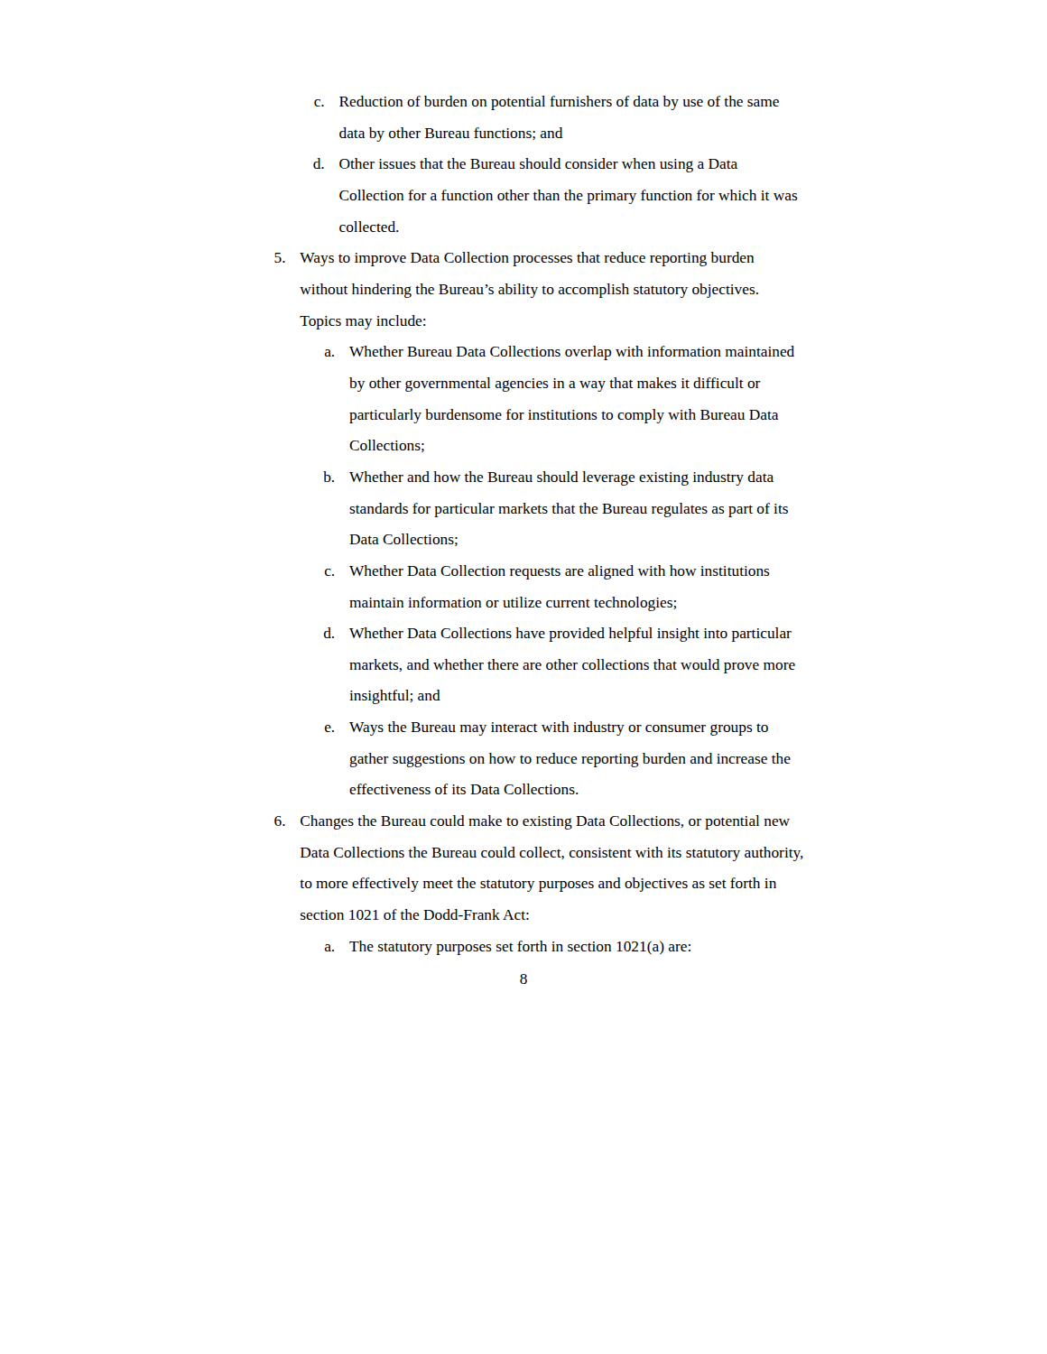Reduction of burden on potential furnishers of data by use of the same data by other Bureau functions; and
Other issues that the Bureau should consider when using a Data Collection for a function other than the primary function for which it was collected.
Ways to improve Data Collection processes that reduce reporting burden without hindering the Bureau’s ability to accomplish statutory objectives. Topics may include:
Whether Bureau Data Collections overlap with information maintained by other governmental agencies in a way that makes it difficult or particularly burdensome for institutions to comply with Bureau Data Collections;
Whether and how the Bureau should leverage existing industry data standards for particular markets that the Bureau regulates as part of its Data Collections;
Whether Data Collection requests are aligned with how institutions maintain information or utilize current technologies;
Whether Data Collections have provided helpful insight into particular markets, and whether there are other collections that would prove more insightful; and
Ways the Bureau may interact with industry or consumer groups to gather suggestions on how to reduce reporting burden and increase the effectiveness of its Data Collections.
Changes the Bureau could make to existing Data Collections, or potential new Data Collections the Bureau could collect, consistent with its statutory authority, to more effectively meet the statutory purposes and objectives as set forth in section 1021 of the Dodd-Frank Act:
The statutory purposes set forth in section 1021(a) are:
8